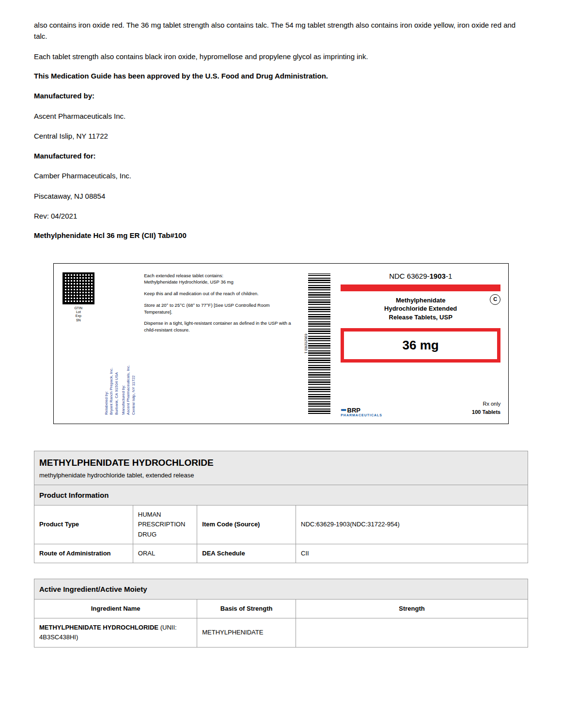also contains iron oxide red. The 36 mg tablet strength also contains talc. The 54 mg tablet strength also contains iron oxide yellow, iron oxide red and talc.
Each tablet strength also contains black iron oxide, hypromellose and propylene glycol as imprinting ink.
This Medication Guide has been approved by the U.S. Food and Drug Administration.
Manufactured by:
Ascent Pharmaceuticals Inc.
Central Islip, NY 11722
Manufactured for:
Camber Pharmaceuticals, Inc.
Piscataway, NJ 08854
Rev: 04/2021
Methylphenidate Hcl 36 mg ER (CII) Tab#100
GTIN
Lot
Exp
SN
Relabeled by:
Bryant Ranch Prepack, Inc.
Burbank, CA 91504 USA
Manufactured by:
Ascent Pharmaceuticals, Inc.
Central Islip, NY 11722
Each extended release tablet contains:
Methylphenidate Hydrochloride, USP 36 mg
Keep this and all medication out of the reach of children.
Store at 20° to 25°C (68° to 77°F) [See USP Controlled Room Temperature].
Dispense in a tight, light-resistant container as defined in the USP with a child-resistant closure.
636291903 1
NDC 63629-1903-1
C Methylphenidate
Hydrochloride Extended
Release Tablets, USP
36 mg
••• BRP PHARMACEUTICALS
Rx only
100 Tablets
| METHYLPHENIDATE HYDROCHLORIDE methylphenidate hydrochloride tablet, extended release |
| Product Information |
| Product Type | HUMAN PRESCRIPTION DRUG | Item Code (Source) | NDC:63629-1903(NDC:31722-954) |
| Route of Administration | ORAL | DEA Schedule | CII |
| Active Ingredient/Active Moiety |
| Ingredient Name | Basis of Strength | Strength |
| METHYLPHENIDATE HYDROCHLORIDE (UNII: 4B3SC438HI) | METHYLPHENIDATE | |